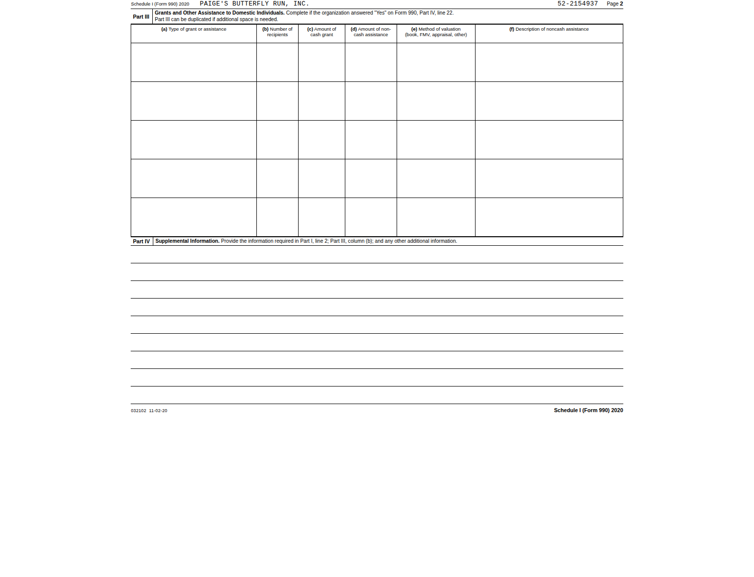Schedule I (Form 990) 2020 PAIGE'S BUTTERFLY RUN, INC.
52-2154937 Page 2
Part III
Grants and Other Assistance to Domestic Individuals. Complete if the organization answered "Yes" on Form 990, Part IV, line 22.
Part III can be duplicated if additional space is needed.
| (a) Type of grant or assistance | (b) Number of recipients | (c) Amount of cash grant | (d) Amount of non- cash assistance | (e) Method of valuation (book, FMV, appraisal, other) | (f) Description of noncash assistance |
| --- | --- | --- | --- | --- | --- |
Part IV
Supplemental Information. Provide the information required in Part I, line 2; Part III, column (b); and any other additional information.
032102 11-02-20
Schedule I (Form 990) 2020